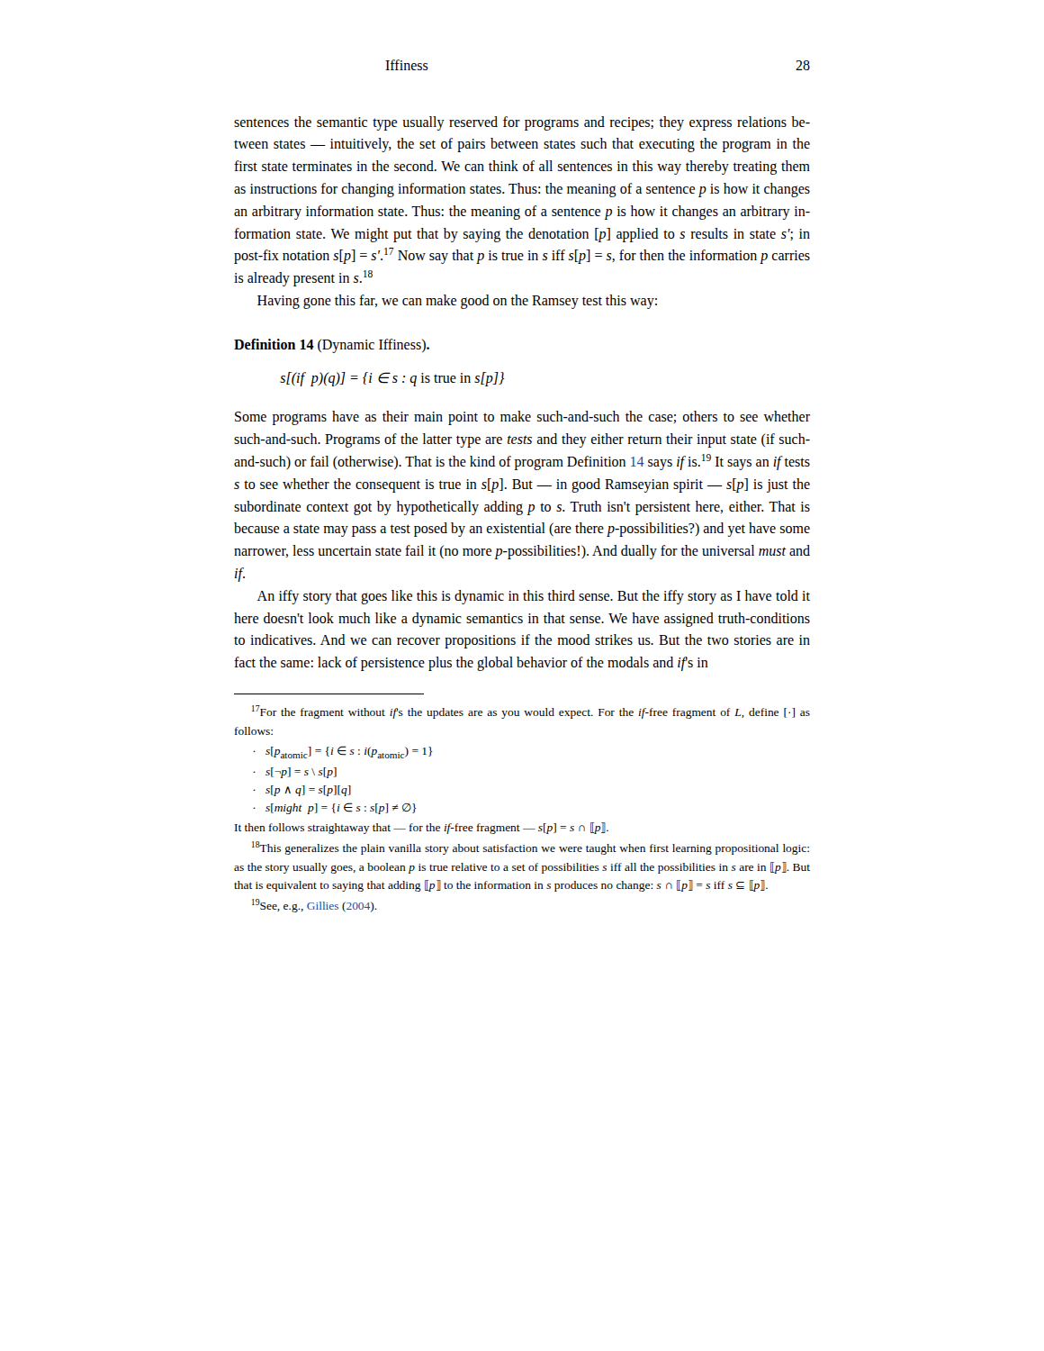Iffiness 28
sentences the semantic type usually reserved for programs and recipes; they express relations between states — intuitively, the set of pairs between states such that executing the program in the first state terminates in the second. We can think of all sentences in this way thereby treating them as instructions for changing information states. Thus: the meaning of a sentence p is how it changes an arbitrary information state. Thus: the meaning of a sentence p is how it changes an arbitrary information state. We might put that by saying the denotation [p] applied to s results in state s′; in post-fix notation s[p] = s′.17 Now say that p is true in s iff s[p] = s, for then the information p carries is already present in s.18
Having gone this far, we can make good on the Ramsey test this way:
Definition 14 (Dynamic Iffiness).
s[(if p)(q)] = {i ∈ s : q is true in s[p]}
Some programs have as their main point to make such-and-such the case; others to see whether such-and-such. Programs of the latter type are tests and they either return their input state (if such-and-such) or fail (otherwise). That is the kind of program Definition 14 says if is.19 It says an if tests s to see whether the consequent is true in s[p]. But — in good Ramseyian spirit — s[p] is just the subordinate context got by hypothetically adding p to s. Truth isn't persistent here, either. That is because a state may pass a test posed by an existential (are there p-possibilities?) and yet have some narrower, less uncertain state fail it (no more p-possibilities!). And dually for the universal must and if.
An iffy story that goes like this is dynamic in this third sense. But the iffy story as I have told it here doesn't look much like a dynamic semantics in that sense. We have assigned truth-conditions to indicatives. And we can recover propositions if the mood strikes us. But the two stories are in fact the same: lack of persistence plus the global behavior of the modals and if's in
17For the fragment without if's the updates are as you would expect. For the if-free fragment of L, define [·] as follows:
s[patomic] = {i ∈ s : i(patomic) = 1}
s[¬p] = s \ s[p]
s[p ∧ q] = s[p][q]
s[might p] = {i ∈ s : s[p] ≠ ∅}
It then follows straightaway that — for the if-free fragment — s[p] = s ∩ ⟦p⟧.
18This generalizes the plain vanilla story about satisfaction we were taught when first learning propositional logic: as the story usually goes, a boolean p is true relative to a set of possibilities s iff all the possibilities in s are in ⟦p⟧. But that is equivalent to saying that adding ⟦p⟧ to the information in s produces no change: s ∩ ⟦p⟧ = s iff s ⊆ ⟦p⟧.
19See, e.g., Gillies (2004).